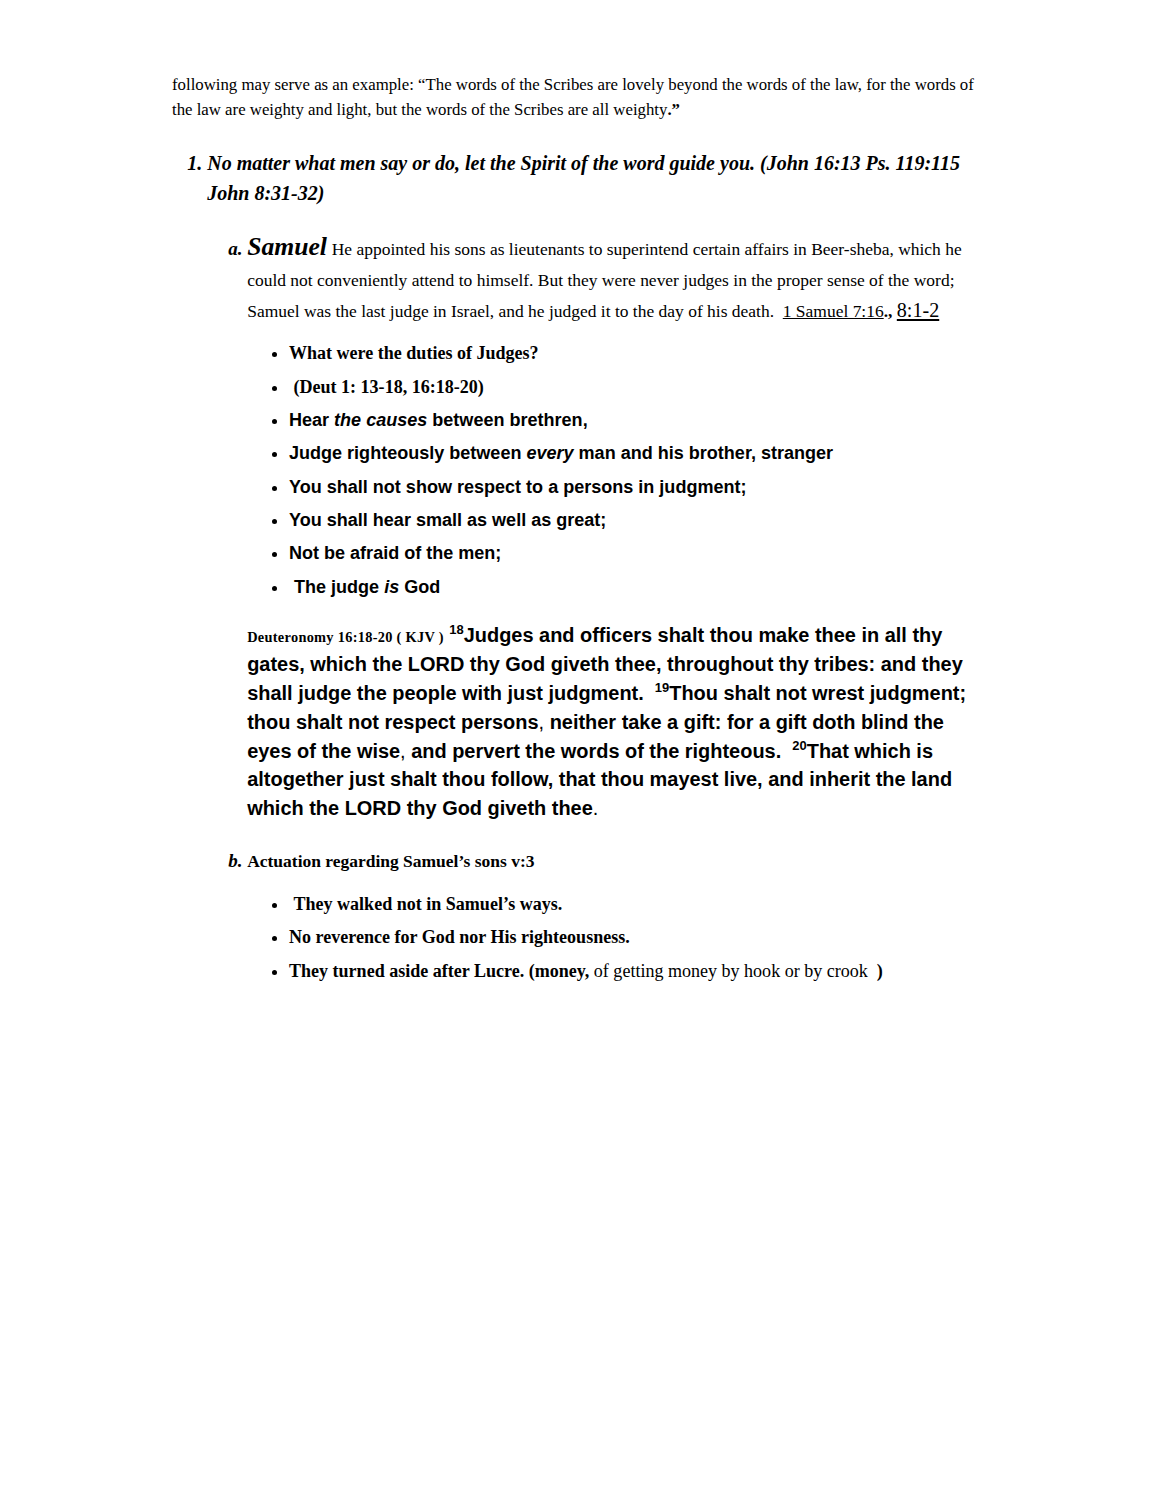following may serve as an example: “The words of the Scribes are lovely beyond the words of the law, for the words of the law are weighty and light, but the words of the Scribes are all weighty.”
No matter what men say or do, let the Spirit of the word guide you. (John 16:13 Ps. 119:115 John 8:31-32)
Samuel He appointed his sons as lieutenants to superintend certain affairs in Beer-sheba, which he could not conveniently attend to himself. But they were never judges in the proper sense of the word; Samuel was the last judge in Israel, and he judged it to the day of his death. 1 Samuel 7:16., 8:1-2
What were the duties of Judges?
(Deut 1: 13-18, 16:18-20)
Hear the causes between brethren,
Judge righteously between every man and his brother, stranger
You shall not show respect to a persons in judgment;
You shall hear small as well as great;
Not be afraid of the men;
The judge is God
Deuteronomy 16:18-20 ( KJV ) 18Judges and officers shalt thou make thee in all thy gates, which the LORD thy God giveth thee, throughout thy tribes: and they shall judge the people with just judgment. 19Thou shalt not wrest judgment; thou shalt not respect persons, neither take a gift: for a gift doth blind the eyes of the wise, and pervert the words of the righteous. 20That which is altogether just shalt thou follow, that thou mayest live, and inherit the land which the LORD thy God giveth thee.
Actuation regarding Samuel’s sons v:3
They walked not in Samuel’s ways.
No reverence for God nor His righteousness.
They turned aside after Lucre. (money, of getting money by hook or by crook )